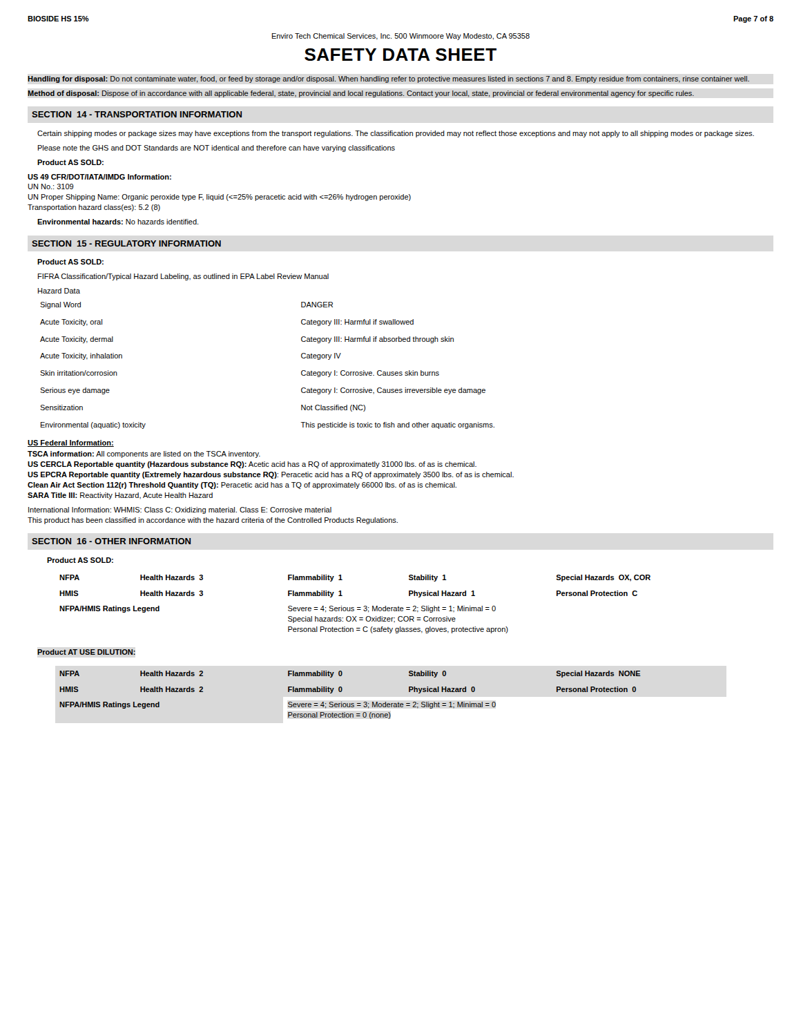BIOSIDE HS 15% Page 7 of 8
Enviro Tech Chemical Services, Inc. 500 Winmoore Way Modesto, CA 95358
SAFETY DATA SHEET
Handling for disposal: Do not contaminate water, food, or feed by storage and/or disposal. When handling refer to protective measures listed in sections 7 and 8. Empty residue from containers, rinse container well.
Method of disposal: Dispose of in accordance with all applicable federal, state, provincial and local regulations. Contact your local, state, provincial or federal environmental agency for specific rules.
SECTION 14 - TRANSPORTATION INFORMATION
Certain shipping modes or package sizes may have exceptions from the transport regulations. The classification provided may not reflect those exceptions and may not apply to all shipping modes or package sizes.
Please note the GHS and DOT Standards are NOT identical and therefore can have varying classifications
Product AS SOLD:
US 49 CFR/DOT/IATA/IMDG Information:
UN No.: 3109
UN Proper Shipping Name: Organic peroxide type F, liquid (<=25% peracetic acid with <=26% hydrogen peroxide)
Transportation hazard class(es): 5.2 (8)
Environmental hazards: No hazards identified.
SECTION 15 - REGULATORY INFORMATION
Product AS SOLD:
FIFRA Classification/Typical Hazard Labeling, as outlined in EPA Label Review Manual
Hazard Data
| Signal Word | DANGER |
| Acute Toxicity, oral | Category III: Harmful if swallowed |
| Acute Toxicity, dermal | Category III: Harmful if absorbed through skin |
| Acute Toxicity, inhalation | Category IV |
| Skin irritation/corrosion | Category I: Corrosive. Causes skin burns |
| Serious eye damage | Category I: Corrosive, Causes irreversible eye damage |
| Sensitization | Not Classified (NC) |
| Environmental (aquatic) toxicity | This pesticide is toxic to fish and other aquatic organisms. |
US Federal Information:
TSCA information: All components are listed on the TSCA inventory.
US CERCLA Reportable quantity (Hazardous substance RQ): Acetic acid has a RQ of approximatetly 31000 lbs. of as is chemical.
US EPCRA Reportable quantity (Extremely hazardous substance RQ): Peracetic acid has a RQ of approximately 3500 lbs. of as is chemical.
Clean Air Act Section 112(r) Threshold Quantity (TQ): Peracetic acid has a TQ of approximately 66000 lbs. of as is chemical.
SARA Title III: Reactivity Hazard, Acute Health Hazard
International Information: WHMIS: Class C: Oxidizing material. Class E: Corrosive material
This product has been classified in accordance with the hazard criteria of the Controlled Products Regulations.
SECTION 16 - OTHER INFORMATION
Product AS SOLD:
| NFPA | Health Hazards 3 | Flammability 1 | Stability 1 | Special Hazards OX, COR |
| HMIS | Health Hazards 3 | Flammability 1 | Physical Hazard 1 | Personal Protection C |
| NFPA/HMIS Ratings Legend | Severe = 4; Serious = 3; Moderate = 2; Slight = 1; Minimal = 0 Special hazards: OX = Oxidizer; COR = Corrosive Personal Protection = C (safety glasses, gloves, protective apron) |
Product AT USE DILUTION:
| NFPA | Health Hazards 2 | Flammability 0 | Stability 0 | Special Hazards NONE |
| HMIS | Health Hazards 2 | Flammability 0 | Physical Hazard 0 | Personal Protection 0 |
| NFPA/HMIS Ratings Legend | Severe = 4; Serious = 3; Moderate = 2; Slight = 1; Minimal = 0 Personal Protection = 0 (none) |